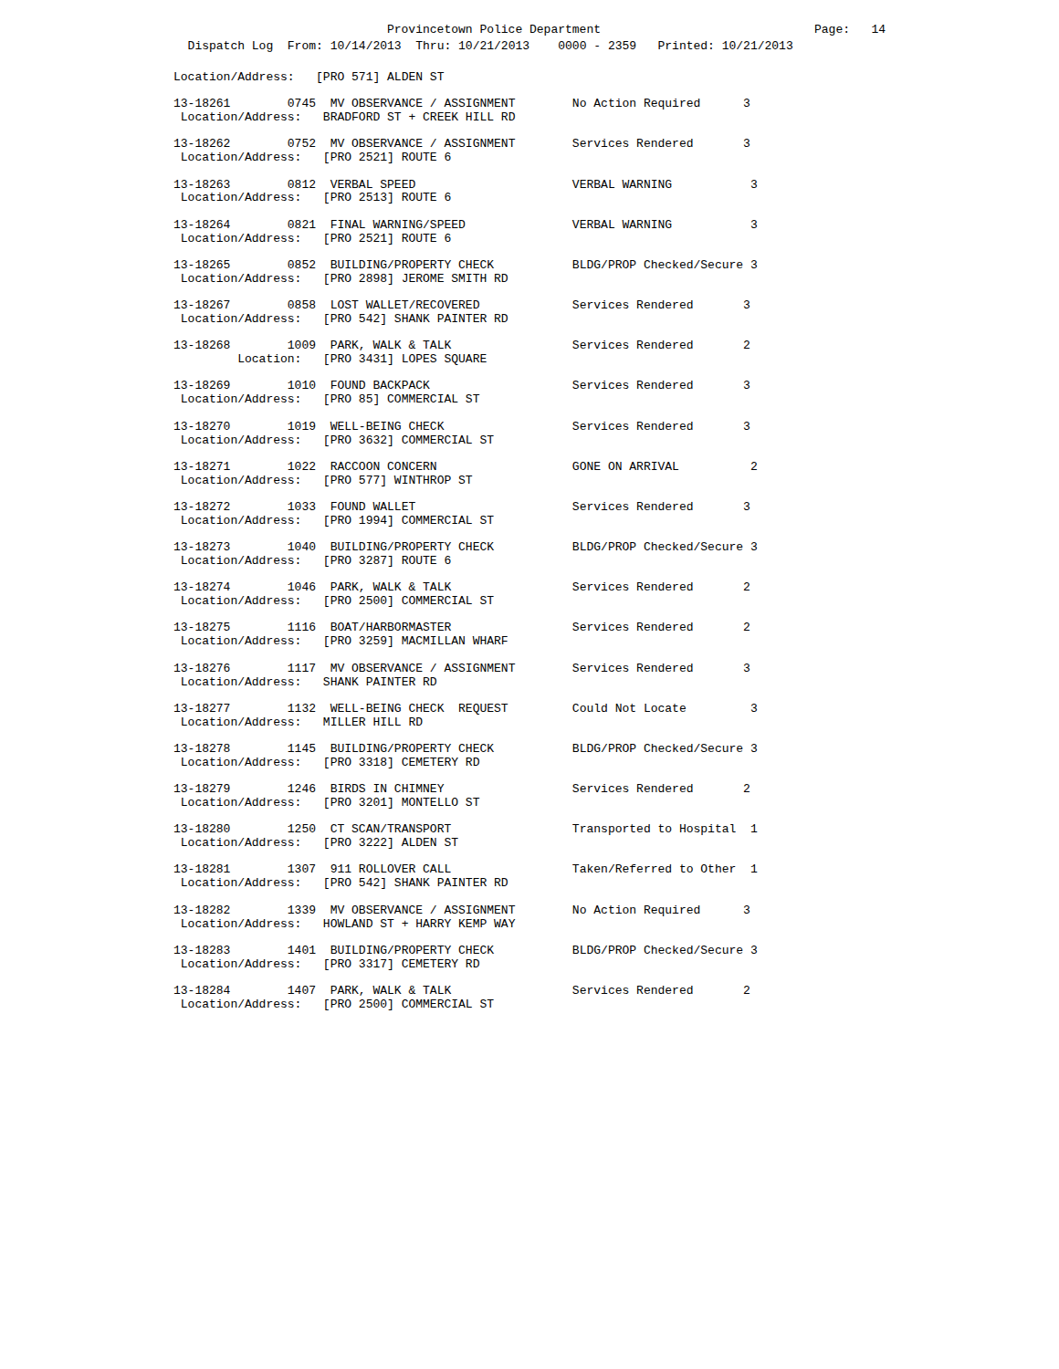Provincetown Police Department Page: 14
Dispatch Log From: 10/14/2013 Thru: 10/21/2013 0000 - 2359 Printed: 10/21/2013
Location/Address: [PRO 571] ALDEN ST
13-18261 0745 MV OBSERVANCE / ASSIGNMENT No Action Required 3 Location/Address: BRADFORD ST + CREEK HILL RD
13-18262 0752 MV OBSERVANCE / ASSIGNMENT Services Rendered 3 Location/Address: [PRO 2521] ROUTE 6
13-18263 0812 VERBAL SPEED VERBAL WARNING 3 Location/Address: [PRO 2513] ROUTE 6
13-18264 0821 FINAL WARNING/SPEED VERBAL WARNING 3 Location/Address: [PRO 2521] ROUTE 6
13-18265 0852 BUILDING/PROPERTY CHECK BLDG/PROP Checked/Secure 3 Location/Address: [PRO 2898] JEROME SMITH RD
13-18267 0858 LOST WALLET/RECOVERED Services Rendered 3 Location/Address: [PRO 542] SHANK PAINTER RD
13-18268 1009 PARK, WALK & TALK Services Rendered 2 Location: [PRO 3431] LOPES SQUARE
13-18269 1010 FOUND BACKPACK Services Rendered 3 Location/Address: [PRO 85] COMMERCIAL ST
13-18270 1019 WELL-BEING CHECK Services Rendered 3 Location/Address: [PRO 3632] COMMERCIAL ST
13-18271 1022 RACCOON CONCERN GONE ON ARRIVAL 2 Location/Address: [PRO 577] WINTHROP ST
13-18272 1033 FOUND WALLET Services Rendered 3 Location/Address: [PRO 1994] COMMERCIAL ST
13-18273 1040 BUILDING/PROPERTY CHECK BLDG/PROP Checked/Secure 3 Location/Address: [PRO 3287] ROUTE 6
13-18274 1046 PARK, WALK & TALK Services Rendered 2 Location/Address: [PRO 2500] COMMERCIAL ST
13-18275 1116 BOAT/HARBORMASTER Services Rendered 2 Location/Address: [PRO 3259] MACMILLAN WHARF
13-18276 1117 MV OBSERVANCE / ASSIGNMENT Services Rendered 3 Location/Address: SHANK PAINTER RD
13-18277 1132 WELL-BEING CHECK REQUEST Could Not Locate 3 Location/Address: MILLER HILL RD
13-18278 1145 BUILDING/PROPERTY CHECK BLDG/PROP Checked/Secure 3 Location/Address: [PRO 3318] CEMETERY RD
13-18279 1246 BIRDS IN CHIMNEY Services Rendered 2 Location/Address: [PRO 3201] MONTELLO ST
13-18280 1250 CT SCAN/TRANSPORT Transported to Hospital 1 Location/Address: [PRO 3222] ALDEN ST
13-18281 1307 911 ROLLOVER CALL Taken/Referred to Other 1 Location/Address: [PRO 542] SHANK PAINTER RD
13-18282 1339 MV OBSERVANCE / ASSIGNMENT No Action Required 3 Location/Address: HOWLAND ST + HARRY KEMP WAY
13-18283 1401 BUILDING/PROPERTY CHECK BLDG/PROP Checked/Secure 3 Location/Address: [PRO 3317] CEMETERY RD
13-18284 1407 PARK, WALK & TALK Services Rendered 2 Location/Address: [PRO 2500] COMMERCIAL ST